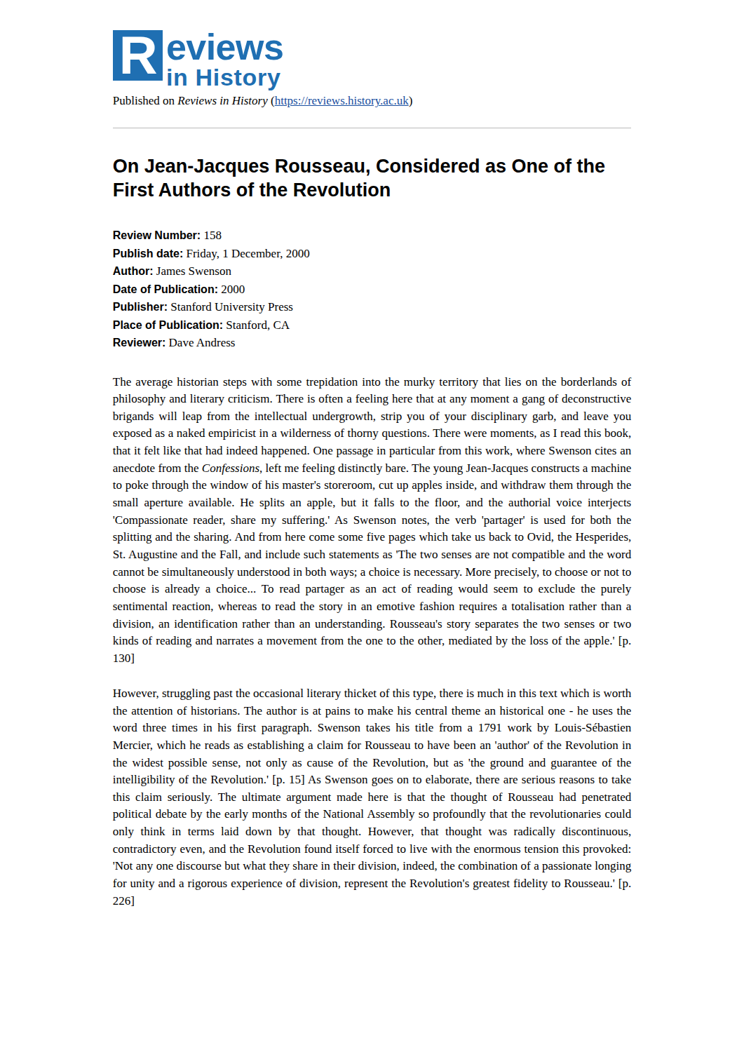Reviews in History
Published on Reviews in History (https://reviews.history.ac.uk)
On Jean-Jacques Rousseau, Considered as One of the First Authors of the Revolution
Review Number: 158
Publish date: Friday, 1 December, 2000
Author: James Swenson
Date of Publication: 2000
Publisher: Stanford University Press
Place of Publication: Stanford, CA
Reviewer: Dave Andress
The average historian steps with some trepidation into the murky territory that lies on the borderlands of philosophy and literary criticism. There is often a feeling here that at any moment a gang of deconstructive brigands will leap from the intellectual undergrowth, strip you of your disciplinary garb, and leave you exposed as a naked empiricist in a wilderness of thorny questions. There were moments, as I read this book, that it felt like that had indeed happened. One passage in particular from this work, where Swenson cites an anecdote from the Confessions, left me feeling distinctly bare. The young Jean-Jacques constructs a machine to poke through the window of his master's storeroom, cut up apples inside, and withdraw them through the small aperture available. He splits an apple, but it falls to the floor, and the authorial voice interjects 'Compassionate reader, share my suffering.' As Swenson notes, the verb 'partager' is used for both the splitting and the sharing. And from here come some five pages which take us back to Ovid, the Hesperides, St. Augustine and the Fall, and include such statements as 'The two senses are not compatible and the word cannot be simultaneously understood in both ways; a choice is necessary. More precisely, to choose or not to choose is already a choice... To read partager as an act of reading would seem to exclude the purely sentimental reaction, whereas to read the story in an emotive fashion requires a totalisation rather than a division, an identification rather than an understanding. Rousseau's story separates the two senses or two kinds of reading and narrates a movement from the one to the other, mediated by the loss of the apple.' [p. 130]
However, struggling past the occasional literary thicket of this type, there is much in this text which is worth the attention of historians. The author is at pains to make his central theme an historical one - he uses the word three times in his first paragraph. Swenson takes his title from a 1791 work by Louis-Sébastien Mercier, which he reads as establishing a claim for Rousseau to have been an 'author' of the Revolution in the widest possible sense, not only as cause of the Revolution, but as 'the ground and guarantee of the intelligibility of the Revolution.' [p. 15] As Swenson goes on to elaborate, there are serious reasons to take this claim seriously. The ultimate argument made here is that the thought of Rousseau had penetrated political debate by the early months of the National Assembly so profoundly that the revolutionaries could only think in terms laid down by that thought. However, that thought was radically discontinuous, contradictory even, and the Revolution found itself forced to live with the enormous tension this provoked: 'Not any one discourse but what they share in their division, indeed, the combination of a passionate longing for unity and a rigorous experience of division, represent the Revolution's greatest fidelity to Rousseau.' [p. 226]